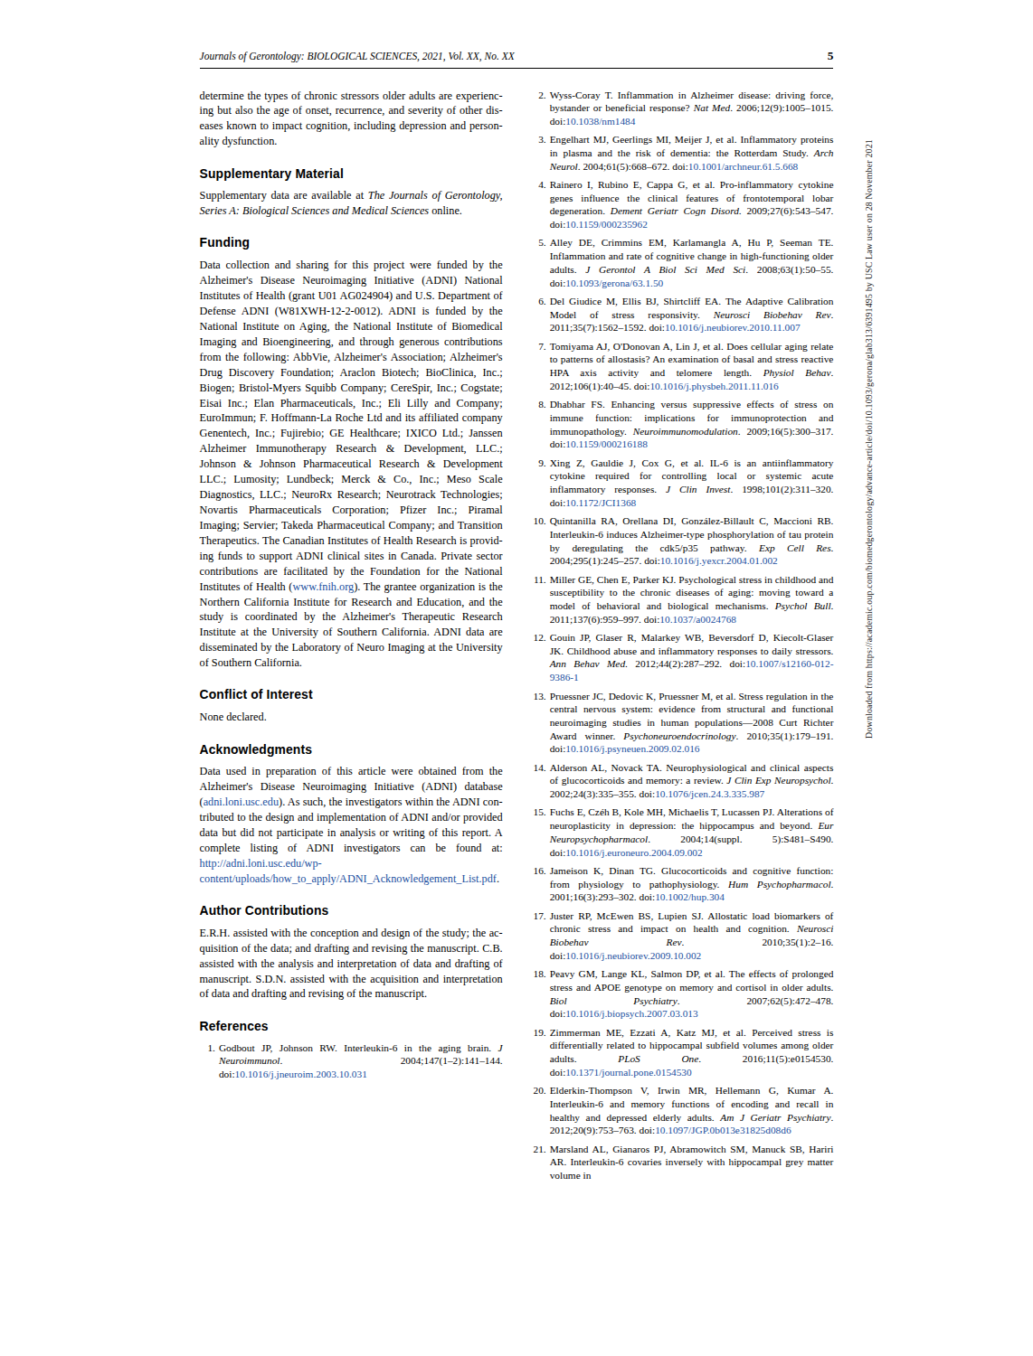Journals of Gerontology: BIOLOGICAL SCIENCES, 2021, Vol. XX, No. XX 5
Downloaded from https://academic.oup.com/biomedgerontology/advance-article/doi/10.1093/gerona/glab313/6391495 by USC Law user on 28 November 2021
determine the types of chronic stressors older adults are experiencing but also the age of onset, recurrence, and severity of other diseases known to impact cognition, including depression and personality dysfunction.
Supplementary Material
Supplementary data are available at The Journals of Gerontology, Series A: Biological Sciences and Medical Sciences online.
Funding
Data collection and sharing for this project were funded by the Alzheimer's Disease Neuroimaging Initiative (ADNI) National Institutes of Health (grant U01 AG024904) and U.S. Department of Defense ADNI (W81XWH-12-2-0012). ADNI is funded by the National Institute on Aging, the National Institute of Biomedical Imaging and Bioengineering, and through generous contributions from the following: AbbVie, Alzheimer's Association; Alzheimer's Drug Discovery Foundation; Araclon Biotech; BioClinica, Inc.; Biogen; Bristol-Myers Squibb Company; CereSpir, Inc.; Cogstate; Eisai Inc.; Elan Pharmaceuticals, Inc.; Eli Lilly and Company; EuroImmun; F. Hoffmann-La Roche Ltd and its affiliated company Genentech, Inc.; Fujirebio; GE Healthcare; IXICO Ltd.; Janssen Alzheimer Immunotherapy Research & Development, LLC.; Johnson & Johnson Pharmaceutical Research & Development LLC.; Lumosity; Lundbeck; Merck & Co., Inc.; Meso Scale Diagnostics, LLC.; NeuroRx Research; Neurotrack Technologies; Novartis Pharmaceuticals Corporation; Pfizer Inc.; Piramal Imaging; Servier; Takeda Pharmaceutical Company; and Transition Therapeutics. The Canadian Institutes of Health Research is providing funds to support ADNI clinical sites in Canada. Private sector contributions are facilitated by the Foundation for the National Institutes of Health (www.fnih.org). The grantee organization is the Northern California Institute for Research and Education, and the study is coordinated by the Alzheimer's Therapeutic Research Institute at the University of Southern California. ADNI data are disseminated by the Laboratory of Neuro Imaging at the University of Southern California.
Conflict of Interest
None declared.
Acknowledgments
Data used in preparation of this article were obtained from the Alzheimer's Disease Neuroimaging Initiative (ADNI) database (adni.loni.usc.edu). As such, the investigators within the ADNI contributed to the design and implementation of ADNI and/or provided data but did not participate in analysis or writing of this report. A complete listing of ADNI investigators can be found at: http://adni.loni.usc.edu/wp-content/uploads/how_to_apply/ADNI_Acknowledgement_List.pdf.
Author Contributions
E.R.H. assisted with the conception and design of the study; the acquisition of the data; and drafting and revising the manuscript. C.B. assisted with the analysis and interpretation of data and drafting of manuscript. S.D.N. assisted with the acquisition and interpretation of data and drafting and revising of the manuscript.
References
Godbout JP, Johnson RW. Interleukin-6 in the aging brain. J Neuroimmunol. 2004;147(1–2):141–144. doi:10.1016/j.jneuroim.2003.10.031
Wyss-Coray T. Inflammation in Alzheimer disease: driving force, bystander or beneficial response? Nat Med. 2006;12(9):1005–1015. doi:10.1038/nm1484
Engelhart MJ, Geerlings MI, Meijer J, et al. Inflammatory proteins in plasma and the risk of dementia: the Rotterdam Study. Arch Neurol. 2004;61(5):668–672. doi:10.1001/archneur.61.5.668
Rainero I, Rubino E, Cappa G, et al. Pro-inflammatory cytokine genes influence the clinical features of frontotemporal lobar degeneration. Dement Geriatr Cogn Disord. 2009;27(6):543–547. doi:10.1159/000235962
Alley DE, Crimmins EM, Karlamangla A, Hu P, Seeman TE. Inflammation and rate of cognitive change in high-functioning older adults. J Gerontol A Biol Sci Med Sci. 2008;63(1):50–55. doi:10.1093/gerona/63.1.50
Del Giudice M, Ellis BJ, Shirtcliff EA. The Adaptive Calibration Model of stress responsivity. Neurosci Biobehav Rev. 2011;35(7):1562–1592. doi:10.1016/j.neubiorev.2010.11.007
Tomiyama AJ, O'Donovan A, Lin J, et al. Does cellular aging relate to patterns of allostasis? An examination of basal and stress reactive HPA axis activity and telomere length. Physiol Behav. 2012;106(1):40–45. doi:10.1016/j.physbeh.2011.11.016
Dhabhar FS. Enhancing versus suppressive effects of stress on immune function: implications for immunoprotection and immunopathology. Neuroimmunomodulation. 2009;16(5):300–317. doi:10.1159/000216188
Xing Z, Gauldie J, Cox G, et al. IL-6 is an antiinflammatory cytokine required for controlling local or systemic acute inflammatory responses. J Clin Invest. 1998;101(2):311–320. doi:10.1172/JCI1368
Quintanilla RA, Orellana DI, González-Billault C, Maccioni RB. Interleukin-6 induces Alzheimer-type phosphorylation of tau protein by deregulating the cdk5/p35 pathway. Exp Cell Res. 2004;295(1):245–257. doi:10.1016/j.yexcr.2004.01.002
Miller GE, Chen E, Parker KJ. Psychological stress in childhood and susceptibility to the chronic diseases of aging: moving toward a model of behavioral and biological mechanisms. Psychol Bull. 2011;137(6):959–997. doi:10.1037/a0024768
Gouin JP, Glaser R, Malarkey WB, Beversdorf D, Kiecolt-Glaser JK. Childhood abuse and inflammatory responses to daily stressors. Ann Behav Med. 2012;44(2):287–292. doi:10.1007/s12160-012-9386-1
Pruessner JC, Dedovic K, Pruessner M, et al. Stress regulation in the central nervous system: evidence from structural and functional neuroimaging studies in human populations—2008 Curt Richter Award winner. Psychoneuroendocrinology. 2010;35(1):179–191. doi:10.1016/j.psyneuen.2009.02.016
Alderson AL, Novack TA. Neurophysiological and clinical aspects of glucocorticoids and memory: a review. J Clin Exp Neuropsychol. 2002;24(3):335–355. doi:10.1076/jcen.24.3.335.987
Fuchs E, Czéh B, Kole MH, Michaelis T, Lucassen PJ. Alterations of neuroplasticity in depression: the hippocampus and beyond. Eur Neuropsychopharmacol. 2004;14(suppl. 5):S481–S490. doi:10.1016/j.euroneuro.2004.09.002
Jameison K, Dinan TG. Glucocorticoids and cognitive function: from physiology to pathophysiology. Hum Psychopharmacol. 2001;16(3):293–302. doi:10.1002/hup.304
Juster RP, McEwen BS, Lupien SJ. Allostatic load biomarkers of chronic stress and impact on health and cognition. Neurosci Biobehav Rev. 2010;35(1):2–16. doi:10.1016/j.neubiorev.2009.10.002
Peavy GM, Lange KL, Salmon DP, et al. The effects of prolonged stress and APOE genotype on memory and cortisol in older adults. Biol Psychiatry. 2007;62(5):472–478. doi:10.1016/j.biopsych.2007.03.013
Zimmerman ME, Ezzati A, Katz MJ, et al. Perceived stress is differentially related to hippocampal subfield volumes among older adults. PLoS One. 2016;11(5):e0154530. doi:10.1371/journal.pone.0154530
Elderkin-Thompson V, Irwin MR, Hellemann G, Kumar A. Interleukin-6 and memory functions of encoding and recall in healthy and depressed elderly adults. Am J Geriatr Psychiatry. 2012;20(9):753–763. doi:10.1097/JGP.0b013e31825d08d6
Marsland AL, Gianaros PJ, Abramowitch SM, Manuck SB, Hariri AR. Interleukin-6 covaries inversely with hippocampal grey matter volume in